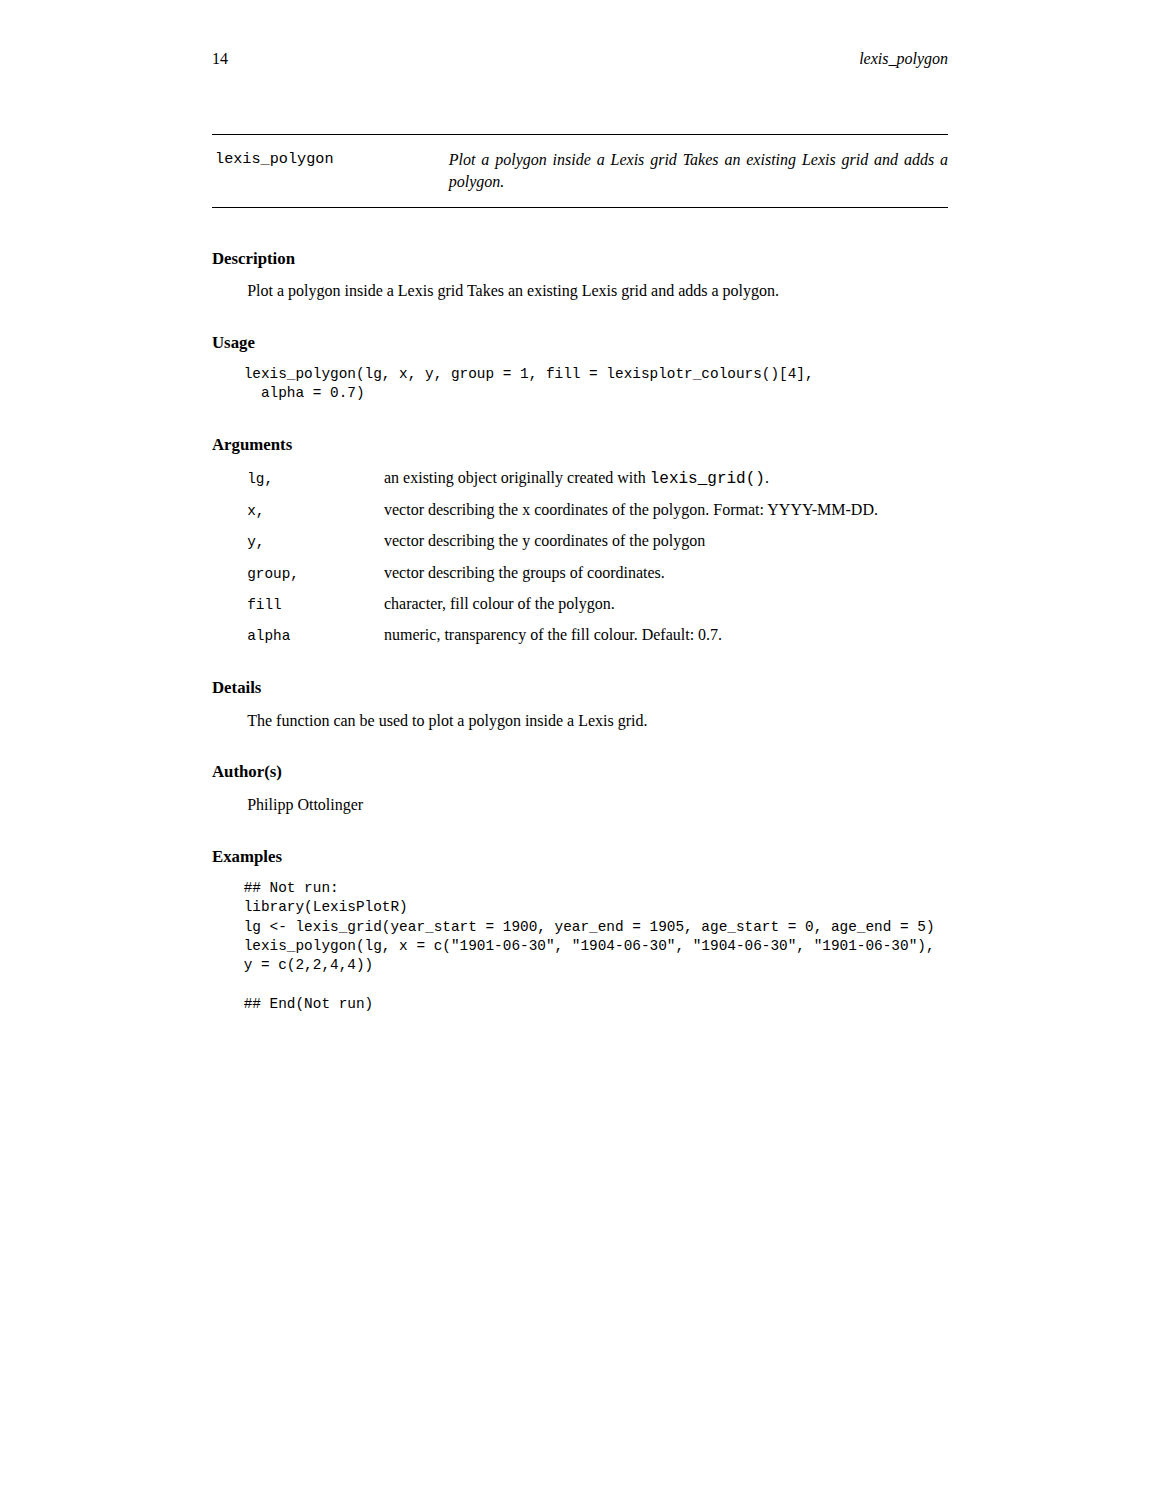14 lexis_polygon
| lexis_polygon | Plot a polygon inside a Lexis grid Takes an existing Lexis grid and adds a polygon. |
Description
Plot a polygon inside a Lexis grid Takes an existing Lexis grid and adds a polygon.
Usage
lexis_polygon(lg, x, y, group = 1, fill = lexisplotr_colours()[4],
  alpha = 0.7)
Arguments
lg,
an existing object originally created with lexis_grid().
x,
vector describing the x coordinates of the polygon. Format: YYYY-MM-DD.
y,
vector describing the y coordinates of the polygon
group,
vector describing the groups of coordinates.
fill
character, fill colour of the polygon.
alpha
numeric, transparency of the fill colour. Default: 0.7.
Details
The function can be used to plot a polygon inside a Lexis grid.
Author(s)
Philipp Ottolinger
Examples
## Not run:
library(LexisPlotR)
lg <- lexis_grid(year_start = 1900, year_end = 1905, age_start = 0, age_end = 5)
lexis_polygon(lg, x = c("1901-06-30", "1904-06-30", "1904-06-30", "1901-06-30"), y = c(2,2,4,4))

## End(Not run)